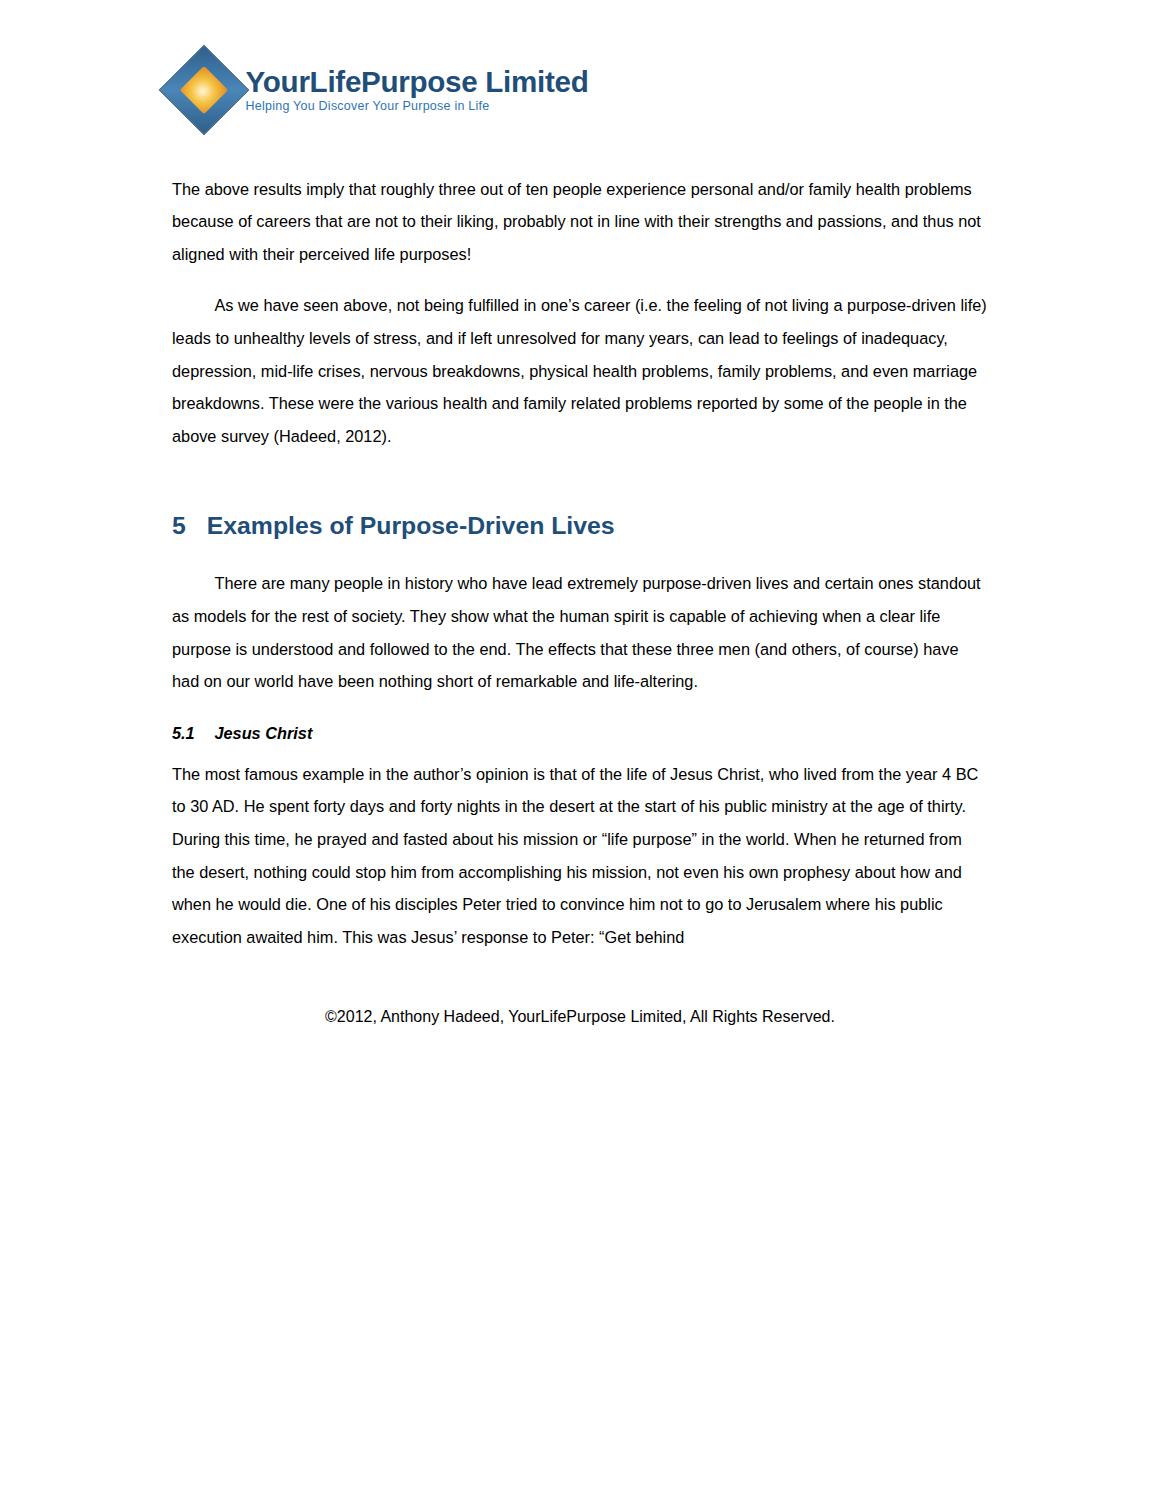YourLifePurpose Limited
Helping You Discover Your Purpose in Life
The above results imply that roughly three out of ten people experience personal and/or family health problems because of careers that are not to their liking, probably not in line with their strengths and passions, and thus not aligned with their perceived life purposes!
As we have seen above, not being fulfilled in one’s career (i.e. the feeling of not living a purpose-driven life) leads to unhealthy levels of stress, and if left unresolved for many years, can lead to feelings of inadequacy, depression, mid-life crises, nervous breakdowns, physical health problems, family problems, and even marriage breakdowns. These were the various health and family related problems reported by some of the people in the above survey (Hadeed, 2012).
5 Examples of Purpose-Driven Lives
There are many people in history who have lead extremely purpose-driven lives and certain ones standout as models for the rest of society. They show what the human spirit is capable of achieving when a clear life purpose is understood and followed to the end. The effects that these three men (and others, of course) have had on our world have been nothing short of remarkable and life-altering.
5.1 Jesus Christ
The most famous example in the author’s opinion is that of the life of Jesus Christ, who lived from the year 4 BC to 30 AD. He spent forty days and forty nights in the desert at the start of his public ministry at the age of thirty. During this time, he prayed and fasted about his mission or “life purpose” in the world. When he returned from the desert, nothing could stop him from accomplishing his mission, not even his own prophesy about how and when he would die. One of his disciples Peter tried to convince him not to go to Jerusalem where his public execution awaited him. This was Jesus’ response to Peter: “Get behind
©2012, Anthony Hadeed, YourLifePurpose Limited, All Rights Reserved.